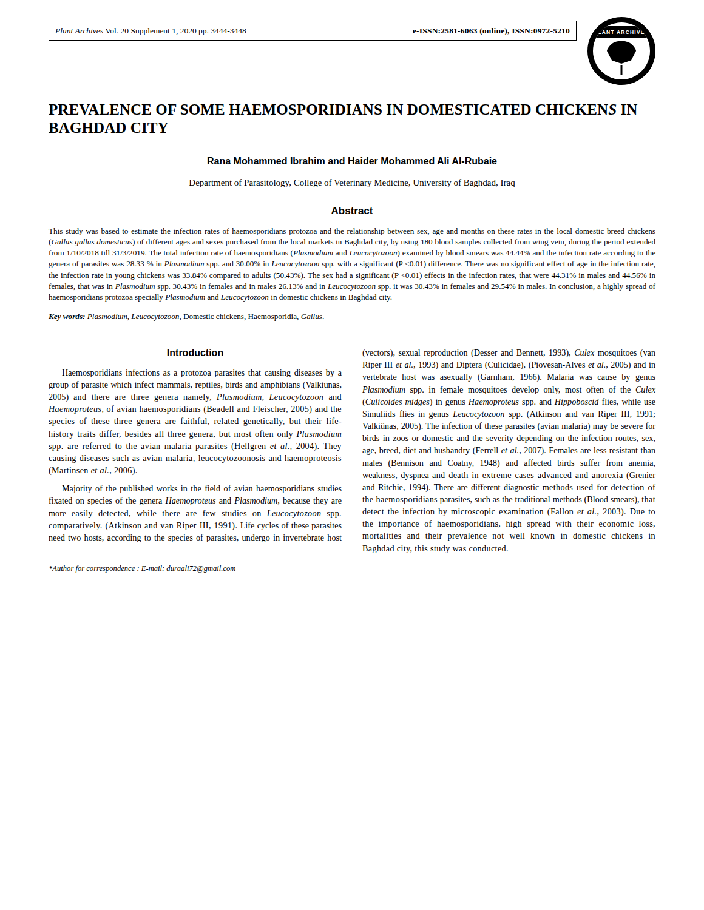Plant Archives Vol. 20 Supplement 1, 2020 pp. 3444-3448 e-ISSN:2581-6063 (online), ISSN:0972-5210
PLANT ARCHIVES
PREVALENCE OF SOME HAEMOSPORIDIANS IN DOMESTICATED CHICKENS IN BAGHDAD CITY
Rana Mohammed Ibrahim and Haider Mohammed Ali Al-Rubaie
Department of Parasitology, College of Veterinary Medicine, University of Baghdad, Iraq
Abstract
This study was based to estimate the infection rates of haemosporidians protozoa and the relationship between sex, age and months on these rates in the local domestic breed chickens (Gallus gallus domesticus) of different ages and sexes purchased from the local markets in Baghdad city, by using 180 blood samples collected from wing vein, during the period extended from 1/10/2018 till 31/3/2019. The total infection rate of haemosporidians (Plasmodium and Leucocytozoon) examined by blood smears was 44.44% and the infection rate according to the genera of parasites was 28.33 % in Plasmodium spp. and 30.00% in Leucocytozoon spp. with a significant (P <0.01) difference. There was no significant effect of age in the infection rate, the infection rate in young chickens was 33.84% compared to adults (50.43%). The sex had a significant (P <0.01) effects in the infection rates, that were 44.31% in males and 44.56% in females, that was in Plasmodium spp. 30.43% in females and in males 26.13% and in Leucocytozoon spp. it was 30.43% in females and 29.54% in males. In conclusion, a highly spread of haemosporidians protozoa specially Plasmodium and Leucocytozoon in domestic chickens in Baghdad city.
Key words: Plasmodium, Leucocytozoon, Domestic chickens, Haemosporidia, Gallus.
Introduction
Haemosporidians infections as a protozoa parasites that causing diseases by a group of parasite which infect mammals, reptiles, birds and amphibians (Valkiunas, 2005) and there are three genera namely, Plasmodium, Leucocytozoon and Haemoproteus, of avian haemosporidians (Beadell and Fleischer, 2005) and the species of these three genera are faithful, related genetically, but their life-history traits differ, besides all three genera, but most often only Plasmodium spp. are referred to the avian malaria parasites (Hellgren et al., 2004). They causing diseases such as avian malaria, leucocytozoonosis and haemoproteosis (Martinsen et al., 2006).
Majority of the published works in the field of avian haemosporidians studies fixated on species of the genera Haemoproteus and Plasmodium, because they are more easily detected, while there are few studies on Leucocytozoon spp. comparatively. (Atkinson and van Riper III, 1991). Life cycles of these parasites need two hosts, according to the species of parasites, undergo in invertebrate host (vectors), sexual reproduction (Desser and Bennett, 1993), Culex mosquitoes (van Riper III et al., 1993) and Diptera (Culicidae), (Piovesan-Alves et al., 2005) and in vertebrate host was asexually (Garnham, 1966). Malaria was cause by genus Plasmodium spp. in female mosquitoes develop only, most often of the Culex (Culicoides midges) in genus Haemoproteus spp. and Hippoboscid flies, while use Simuliids flies in genus Leucocytozoon spp. (Atkinson and van Riper III, 1991; Valkiûnas, 2005). The infection of these parasites (avian malaria) may be severe for birds in zoos or domestic and the severity depending on the infection routes, sex, age, breed, diet and husbandry (Ferrell et al., 2007). Females are less resistant than males (Bennison and Coatny, 1948) and affected birds suffer from anemia, weakness, dyspnea and death in extreme cases advanced and anorexia (Grenier and Ritchie, 1994). There are different diagnostic methods used for detection of the haemosporidians parasites, such as the traditional methods (Blood smears), that detect the infection by microscopic examination (Fallon et al., 2003). Due to the importance of haemosporidians, high spread with their economic loss, mortalities and their prevalence not well known in domestic chickens in Baghdad city, this study was conducted.
*Author for correspondence : E-mail: duraali72@gmail.com